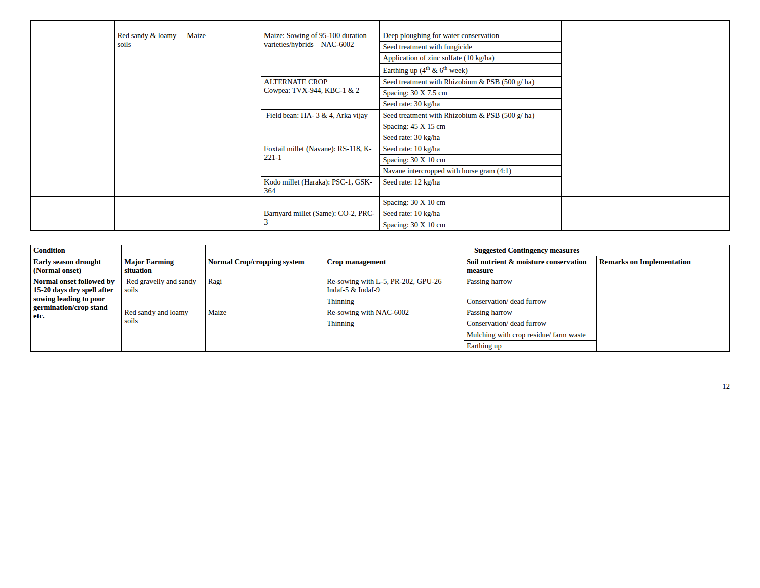| | Red sandy & loamy soils | Maize | Maize: Sowing of 95-100 duration varieties/hybrids – NAC-6002 | Deep ploughing for water conservation | |
| Seed treatment with fungicide |
| Application of zinc sulfate (10 kg/ha) |
| Earthing up (4 th & 6 th week) |
| ALTERNATE CROP Cowpea: TVX-944, KBC-1 & 2 | Seed treatment with Rhizobium & PSB (500 g/ ha) |
| Spacing: 30 X 7.5 cm |
| Seed rate: 30 kg/ha |
| Field bean: HA- 3 & 4, Arka vijay | Seed treatment with Rhizobium & PSB (500 g/ ha) |
| Spacing: 45 X 15 cm |
| Seed rate: 30 kg/ha |
| Foxtail millet (Navane): RS-118, K-221-1 | Seed rate: 10 kg/ha |
| Spacing: 30 X 10 cm |
| Navane intercropped with horse gram (4:1) |
| Kodo millet (Haraka): PSC-1, GSK-364 | Seed rate: 12 kg/ha |
| | | | | Spacing: 30 X 10 cm | |
| Barnyard millet (Same): CO-2, PRC-3 | Seed rate: 10 kg/ha |
| Spacing: 30 X 10 cm |
| Condition | | | Suggested Contingency measures |
| Early season drought (Normal onset) | Major Farming situation | Normal Crop/cropping system | Crop management | Soil nutrient & moisture conservation measure | Remarks on Implementation |
| Normal onset followed by 15-20 days dry spell after sowing leading to poor germination/crop stand etc. | Red gravelly and sandy soils | Ragi | Re-sowing with L-5, PR-202, GPU-26 Indaf-5 & Indaf-9 | Passing harrow | |
| Thinning | Conservation/ dead furrow |
| Red sandy and loamy soils | Maize | Re-sowing with NAC-6002 | Passing harrow |
| Thinning | Conservation/ dead furrow |
| Mulching with crop residue/ farm waste |
| Earthing up |
12